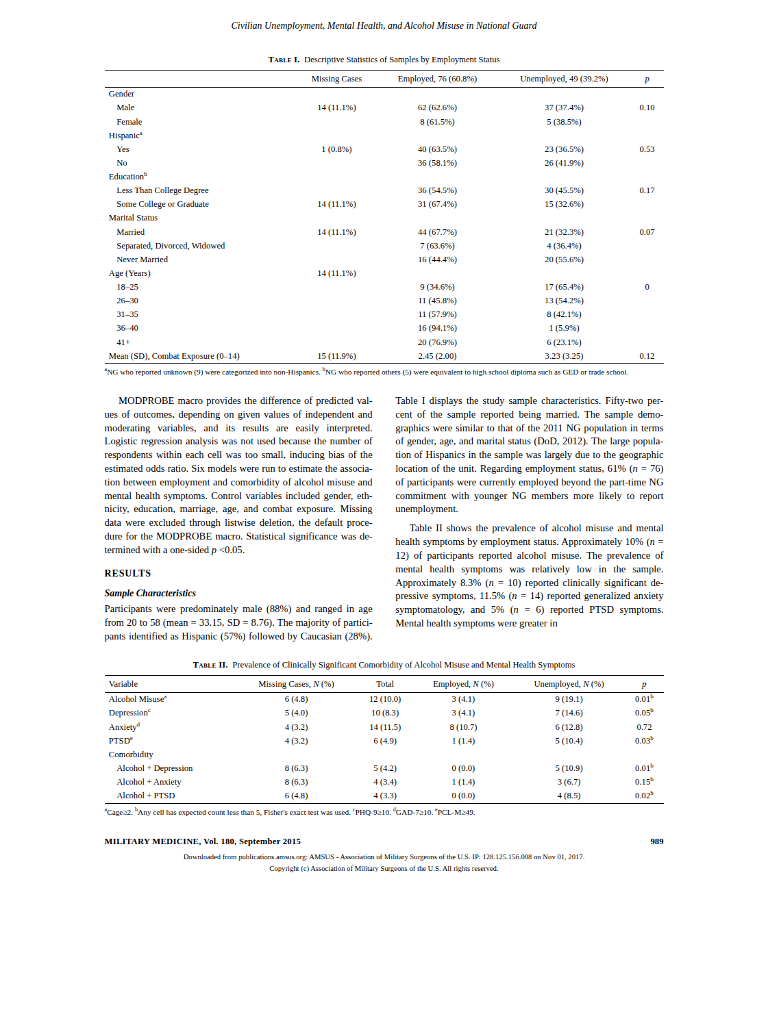Civilian Unemployment, Mental Health, and Alcohol Misuse in National Guard
Table I. Descriptive Statistics of Samples by Employment Status
| | Missing Cases | Employed, 76 (60.8%) | Unemployed, 49 (39.2%) | p |
| --- | --- | --- | --- | --- |
| Gender | | | | |
| Male | 14 (11.1%) | 62 (62.6%) | 37 (37.4%) | 0.10 |
| Female | | 8 (61.5%) | 5 (38.5%) | |
| Hispanic a | | | | |
| Yes | 1 (0.8%) | 40 (63.5%) | 23 (36.5%) | 0.53 |
| No | | 36 (58.1%) | 26 (41.9%) | |
| Education b | | | | |
| Less Than College Degree | | 36 (54.5%) | 30 (45.5%) | 0.17 |
| Some College or Graduate | 14 (11.1%) | 31 (67.4%) | 15 (32.6%) | |
| Marital Status | | | | |
| Married | 14 (11.1%) | 44 (67.7%) | 21 (32.3%) | 0.07 |
| Separated, Divorced, Widowed | | 7 (63.6%) | 4 (36.4%) | |
| Never Married | | 16 (44.4%) | 20 (55.6%) | |
| Age (Years) | 14 (11.1%) | | | |
| 18–25 | | 9 (34.6%) | 17 (65.4%) | 0 |
| 26–30 | | 11 (45.8%) | 13 (54.2%) | |
| 31–35 | | 11 (57.9%) | 8 (42.1%) | |
| 36–40 | | 16 (94.1%) | 1 (5.9%) | |
| 41+ | | 20 (76.9%) | 6 (23.1%) | |
| Mean (SD), Combat Exposure (0–14) | 15 (11.9%) | 2.45 (2.00) | 3.23 (3.25) | 0.12 |
aNG who reported unknown (9) were categorized into non-Hispanics. bNG who reported others (5) were equivalent to high school diploma such as GED or trade school.
MODPROBE macro provides the difference of predicted values of outcomes, depending on given values of independent and moderating variables, and its results are easily interpreted. Logistic regression analysis was not used because the number of respondents within each cell was too small, inducing bias of the estimated odds ratio. Six models were run to estimate the association between employment and comorbidity of alcohol misuse and mental health symptoms. Control variables included gender, ethnicity, education, marriage, age, and combat exposure. Missing data were excluded through listwise deletion, the default procedure for the MODPROBE macro. Statistical significance was determined with a one-sided p <0.05.
RESULTS
Sample Characteristics
Participants were predominately male (88%) and ranged in age from 20 to 58 (mean = 33.15, SD = 8.76). The majority of participants identified as Hispanic (57%) followed by Caucasian (28%). Table I displays the study sample characteristics. Fifty-two percent of the sample reported being married. The sample demographics were similar to that of the 2011 NG population in terms of gender, age, and marital status (DoD, 2012). The large population of Hispanics in the sample was largely due to the geographic location of the unit. Regarding employment status, 61% (n = 76) of participants were currently employed beyond the part-time NG commitment with younger NG members more likely to report unemployment.
Table II shows the prevalence of alcohol misuse and mental health symptoms by employment status. Approximately 10% (n = 12) of participants reported alcohol misuse. The prevalence of mental health symptoms was relatively low in the sample. Approximately 8.3% (n = 10) reported clinically significant depressive symptoms, 11.5% (n = 14) reported generalized anxiety symptomatology, and 5% (n = 6) reported PTSD symptoms. Mental health symptoms were greater in
Table II. Prevalence of Clinically Significant Comorbidity of Alcohol Misuse and Mental Health Symptoms
| Variable | Missing Cases, N (%) | Total | Employed, N (%) | Unemployed, N (%) | p |
| --- | --- | --- | --- | --- | --- |
| Alcohol Misuse a | 6 (4.8) | 12 (10.0) | 3 (4.1) | 9 (19.1) | 0.01 b |
| Depression c | 5 (4.0) | 10 (8.3) | 3 (4.1) | 7 (14.6) | 0.05 b |
| Anxiety d | 4 (3.2) | 14 (11.5) | 8 (10.7) | 6 (12.8) | 0.72 |
| PTSD e | 4 (3.2) | 6 (4.9) | 1 (1.4) | 5 (10.4) | 0.03 b |
| Comorbidity | | | | | |
| Alcohol + Depression | 8 (6.3) | 5 (4.2) | 0 (0.0) | 5 (10.9) | 0.01 b |
| Alcohol + Anxiety | 8 (6.3) | 4 (3.4) | 1 (1.4) | 3 (6.7) | 0.15 b |
| Alcohol + PTSD | 6 (4.8) | 4 (3.3) | 0 (0.0) | 4 (8.5) | 0.02 b |
aCage≥2. bAny cell has expected count less than 5, Fisher's exact test was used. cPHQ-9≥10. dGAD-7≥10. ePCL-M≥49.
MILITARY MEDICINE, Vol. 180, September 2015
989
Downloaded from publications.amsus.org: AMSUS - Association of Military Surgeons of the U.S. IP: 128.125.156.008 on Nov 01, 2017.
Copyright (c) Association of Military Surgeons of the U.S. All rights reserved.